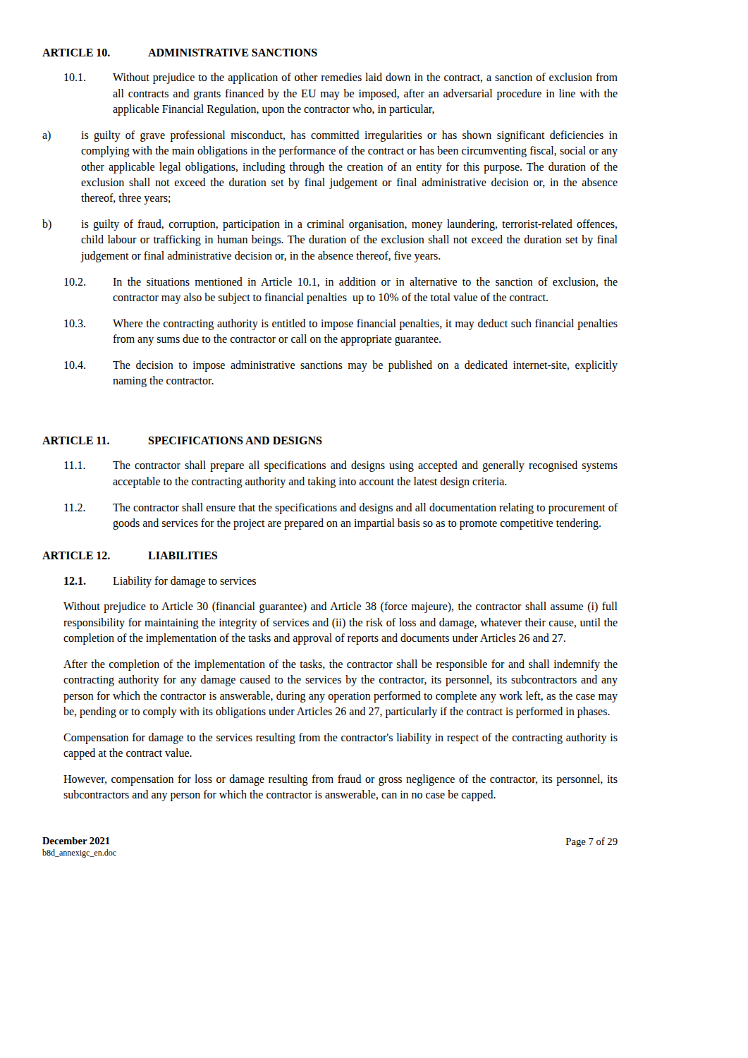ARTICLE 10. ADMINISTRATIVE SANCTIONS
10.1. Without prejudice to the application of other remedies laid down in the contract, a sanction of exclusion from all contracts and grants financed by the EU may be imposed, after an adversarial procedure in line with the applicable Financial Regulation, upon the contractor who, in particular,
a) is guilty of grave professional misconduct, has committed irregularities or has shown significant deficiencies in complying with the main obligations in the performance of the contract or has been circumventing fiscal, social or any other applicable legal obligations, including through the creation of an entity for this purpose. The duration of the exclusion shall not exceed the duration set by final judgement or final administrative decision or, in the absence thereof, three years;
b) is guilty of fraud, corruption, participation in a criminal organisation, money laundering, terrorist-related offences, child labour or trafficking in human beings. The duration of the exclusion shall not exceed the duration set by final judgement or final administrative decision or, in the absence thereof, five years.
10.2. In the situations mentioned in Article 10.1, in addition or in alternative to the sanction of exclusion, the contractor may also be subject to financial penalties up to 10% of the total value of the contract.
10.3. Where the contracting authority is entitled to impose financial penalties, it may deduct such financial penalties from any sums due to the contractor or call on the appropriate guarantee.
10.4. The decision to impose administrative sanctions may be published on a dedicated internet-site, explicitly naming the contractor.
ARTICLE 11. SPECIFICATIONS AND DESIGNS
11.1. The contractor shall prepare all specifications and designs using accepted and generally recognised systems acceptable to the contracting authority and taking into account the latest design criteria.
11.2. The contractor shall ensure that the specifications and designs and all documentation relating to procurement of goods and services for the project are prepared on an impartial basis so as to promote competitive tendering.
ARTICLE 12. LIABILITIES
12.1. Liability for damage to services
Without prejudice to Article 30 (financial guarantee) and Article 38 (force majeure), the contractor shall assume (i) full responsibility for maintaining the integrity of services and (ii) the risk of loss and damage, whatever their cause, until the completion of the implementation of the tasks and approval of reports and documents under Articles 26 and 27.
After the completion of the implementation of the tasks, the contractor shall be responsible for and shall indemnify the contracting authority for any damage caused to the services by the contractor, its personnel, its subcontractors and any person for which the contractor is answerable, during any operation performed to complete any work left, as the case may be, pending or to comply with its obligations under Articles 26 and 27, particularly if the contract is performed in phases.
Compensation for damage to the services resulting from the contractor's liability in respect of the contracting authority is capped at the contract value.
However, compensation for loss or damage resulting from fraud or gross negligence of the contractor, its personnel, its subcontractors and any person for which the contractor is answerable, can in no case be capped.
December 2021
b8d_annexigc_en.doc
Page 7 of 29